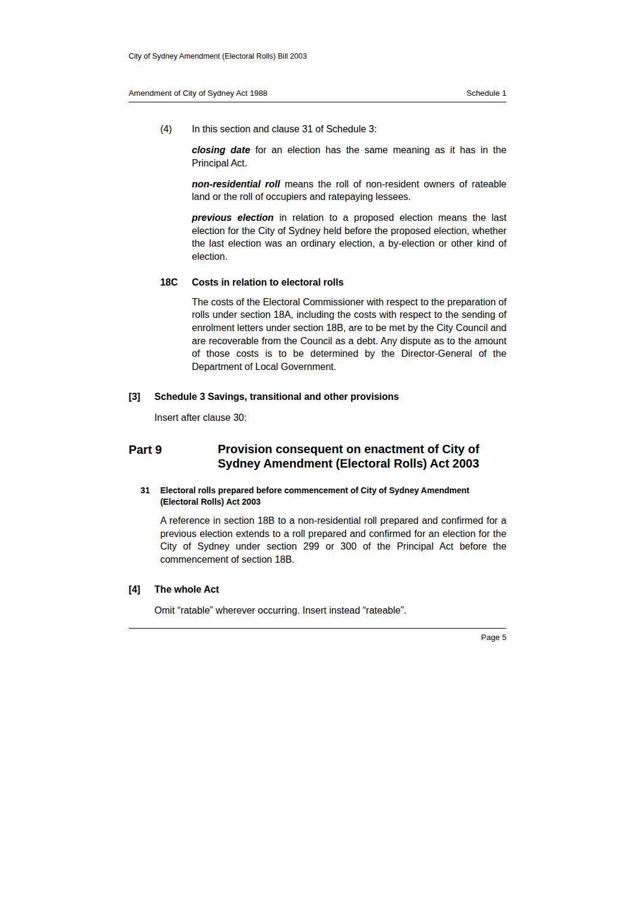City of Sydney Amendment (Electoral Rolls) Bill 2003
Amendment of City of Sydney Act 1988 Schedule 1
(4)
In this section and clause 31 of Schedule 3:
closing date for an election has the same meaning as it has in the Principal Act.
non-residential roll means the roll of non-resident owners of rateable land or the roll of occupiers and ratepaying lessees.
previous election in relation to a proposed election means the last election for the City of Sydney held before the proposed election, whether the last election was an ordinary election, a by-election or other kind of election.
18C
Costs in relation to electoral rolls
The costs of the Electoral Commissioner with respect to the preparation of rolls under section 18A, including the costs with respect to the sending of enrolment letters under section 18B, are to be met by the City Council and are recoverable from the Council as a debt. Any dispute as to the amount of those costs is to be determined by the Director-General of the Department of Local Government.
[3] Schedule 3 Savings, transitional and other provisions
Insert after clause 30:
Part 9
Provision consequent on enactment of City of Sydney Amendment (Electoral Rolls) Act 2003
31
Electoral rolls prepared before commencement of City of Sydney Amendment (Electoral Rolls) Act 2003
A reference in section 18B to a non-residential roll prepared and confirmed for a previous election extends to a roll prepared and confirmed for an election for the City of Sydney under section 299 or 300 of the Principal Act before the commencement of section 18B.
[4] The whole Act
Omit “ratable” wherever occurring. Insert instead “rateable”.
Page 5